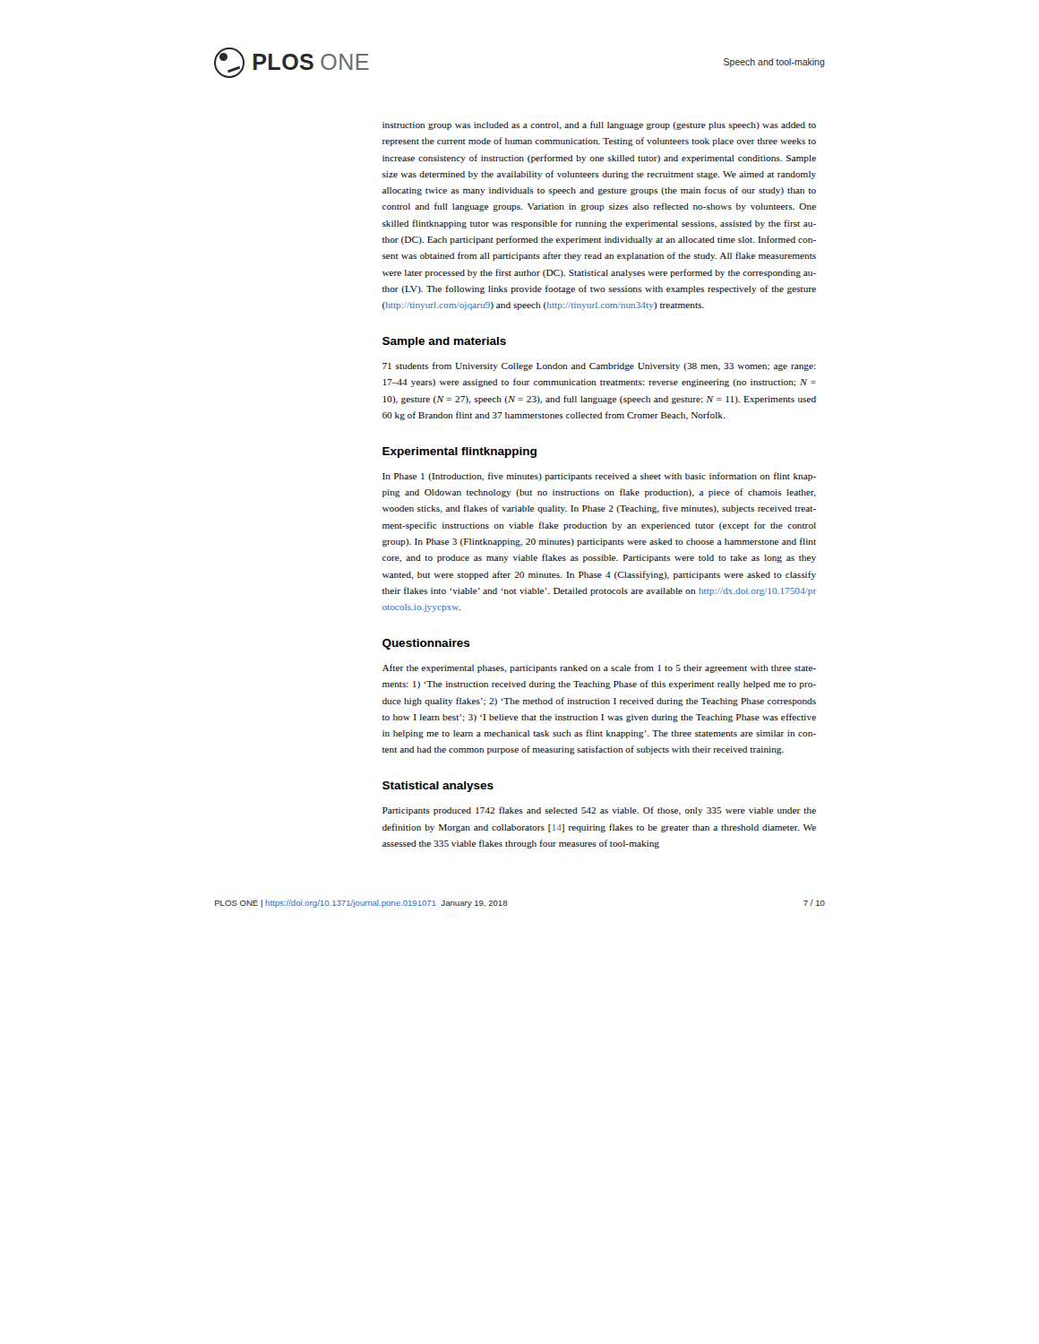PLOS ONE
Speech and tool-making
instruction group was included as a control, and a full language group (gesture plus speech) was added to represent the current mode of human communication. Testing of volunteers took place over three weeks to increase consistency of instruction (performed by one skilled tutor) and experimental conditions. Sample size was determined by the availability of volunteers during the recruitment stage. We aimed at randomly allocating twice as many individuals to speech and gesture groups (the main focus of our study) than to control and full language groups. Variation in group sizes also reflected no-shows by volunteers. One skilled flintknapping tutor was responsible for running the experimental sessions, assisted by the first author (DC). Each participant performed the experiment individually at an allocated time slot. Informed consent was obtained from all participants after they read an explanation of the study. All flake measurements were later processed by the first author (DC). Statistical analyses were performed by the corresponding author (LV). The following links provide footage of two sessions with examples respectively of the gesture (http://tinyurl.com/ojqaru9) and speech (http://tinyurl.com/nun34ty) treatments.
Sample and materials
71 students from University College London and Cambridge University (38 men, 33 women; age range: 17–44 years) were assigned to four communication treatments: reverse engineering (no instruction; N = 10), gesture (N = 27), speech (N = 23), and full language (speech and gesture; N = 11). Experiments used 60 kg of Brandon flint and 37 hammerstones collected from Cromer Beach, Norfolk.
Experimental flintknapping
In Phase 1 (Introduction, five minutes) participants received a sheet with basic information on flint knapping and Oldowan technology (but no instructions on flake production), a piece of chamois leather, wooden sticks, and flakes of variable quality. In Phase 2 (Teaching, five minutes), subjects received treatment-specific instructions on viable flake production by an experienced tutor (except for the control group). In Phase 3 (Flintknapping, 20 minutes) participants were asked to choose a hammerstone and flint core, and to produce as many viable flakes as possible. Participants were told to take as long as they wanted, but were stopped after 20 minutes. In Phase 4 (Classifying), participants were asked to classify their flakes into ‘viable’ and ‘not viable’. Detailed protocols are available on http://dx.doi.org/10.17504/protocols.io.jyycpxw.
Questionnaires
After the experimental phases, participants ranked on a scale from 1 to 5 their agreement with three statements: 1) ‘The instruction received during the Teaching Phase of this experiment really helped me to produce high quality flakes’; 2) ‘The method of instruction I received during the Teaching Phase corresponds to how I learn best’; 3) ‘I believe that the instruction I was given during the Teaching Phase was effective in helping me to learn a mechanical task such as flint knapping’. The three statements are similar in content and had the common purpose of measuring satisfaction of subjects with their received training.
Statistical analyses
Participants produced 1742 flakes and selected 542 as viable. Of those, only 335 were viable under the definition by Morgan and collaborators [14] requiring flakes to be greater than a threshold diameter. We assessed the 335 viable flakes through four measures of tool-making
PLOS ONE | https://doi.org/10.1371/journal.pone.0191071 January 19, 2018
7 / 10